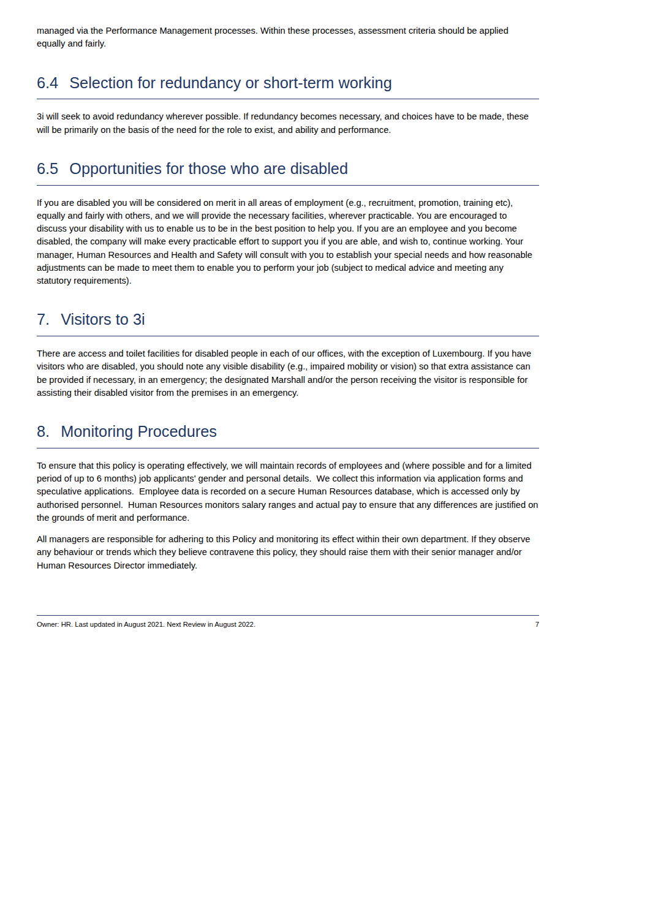managed via the Performance Management processes. Within these processes, assessment criteria should be applied equally and fairly.
6.4 Selection for redundancy or short-term working
3i will seek to avoid redundancy wherever possible. If redundancy becomes necessary, and choices have to be made, these will be primarily on the basis of the need for the role to exist, and ability and performance.
6.5 Opportunities for those who are disabled
If you are disabled you will be considered on merit in all areas of employment (e.g., recruitment, promotion, training etc), equally and fairly with others, and we will provide the necessary facilities, wherever practicable. You are encouraged to discuss your disability with us to enable us to be in the best position to help you. If you are an employee and you become disabled, the company will make every practicable effort to support you if you are able, and wish to, continue working. Your manager, Human Resources and Health and Safety will consult with you to establish your special needs and how reasonable adjustments can be made to meet them to enable you to perform your job (subject to medical advice and meeting any statutory requirements).
7. Visitors to 3i
There are access and toilet facilities for disabled people in each of our offices, with the exception of Luxembourg. If you have visitors who are disabled, you should note any visible disability (e.g., impaired mobility or vision) so that extra assistance can be provided if necessary, in an emergency; the designated Marshall and/or the person receiving the visitor is responsible for assisting their disabled visitor from the premises in an emergency.
8. Monitoring Procedures
To ensure that this policy is operating effectively, we will maintain records of employees and (where possible and for a limited period of up to 6 months) job applicants' gender and personal details. We collect this information via application forms and speculative applications. Employee data is recorded on a secure Human Resources database, which is accessed only by authorised personnel. Human Resources monitors salary ranges and actual pay to ensure that any differences are justified on the grounds of merit and performance.
All managers are responsible for adhering to this Policy and monitoring its effect within their own department. If they observe any behaviour or trends which they believe contravene this policy, they should raise them with their senior manager and/or Human Resources Director immediately.
Owner: HR. Last updated in August 2021. Next Review in August 2022. 7